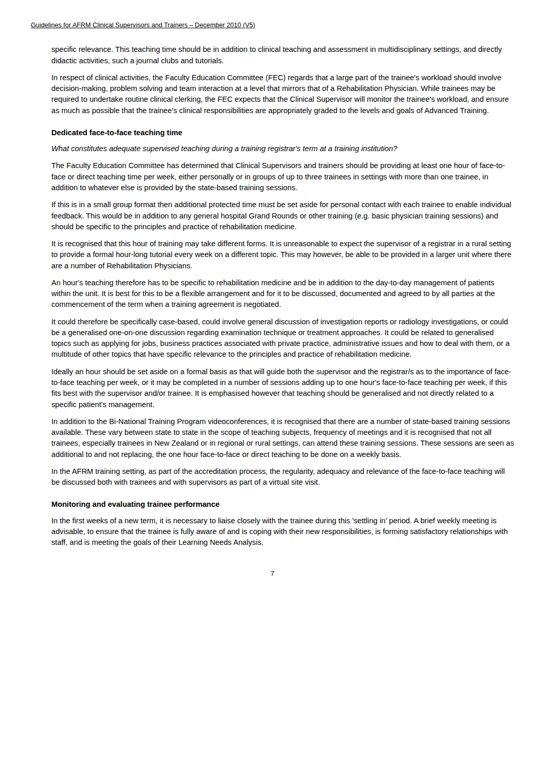Guidelines for AFRM Clinical Supervisors and Trainers – December 2010 (V5)
specific relevance. This teaching time should be in addition to clinical teaching and assessment in multidisciplinary settings, and directly didactic activities, such a journal clubs and tutorials.
In respect of clinical activities, the Faculty Education Committee (FEC) regards that a large part of the trainee's workload should involve decision-making, problem solving and team interaction at a level that mirrors that of a Rehabilitation Physician. While trainees may be required to undertake routine clinical clerking, the FEC expects that the Clinical Supervisor will monitor the trainee's workload, and ensure as much as possible that the trainee's clinical responsibilities are appropriately graded to the levels and goals of Advanced Training.
Dedicated face-to-face teaching time
What constitutes adequate supervised teaching during a training registrar's term at a training institution?
The Faculty Education Committee has determined that Clinical Supervisors and trainers should be providing at least one hour of face-to-face or direct teaching time per week, either personally or in groups of up to three trainees in settings with more than one trainee, in addition to whatever else is provided by the state-based training sessions.
If this is in a small group format then additional protected time must be set aside for personal contact with each trainee to enable individual feedback. This would be in addition to any general hospital Grand Rounds or other training (e.g. basic physician training sessions) and should be specific to the principles and practice of rehabilitation medicine.
It is recognised that this hour of training may take different forms. It is unreasonable to expect the supervisor of a registrar in a rural setting to provide a formal hour-long tutorial every week on a different topic. This may however, be able to be provided in a larger unit where there are a number of Rehabilitation Physicians.
An hour's teaching therefore has to be specific to rehabilitation medicine and be in addition to the day-to-day management of patients within the unit. It is best for this to be a flexible arrangement and for it to be discussed, documented and agreed to by all parties at the commencement of the term when a training agreement is negotiated.
It could therefore be specifically case-based, could involve general discussion of investigation reports or radiology investigations, or could be a generalised one-on-one discussion regarding examination technique or treatment approaches. It could be related to generalised topics such as applying for jobs, business practices associated with private practice, administrative issues and how to deal with them, or a multitude of other topics that have specific relevance to the principles and practice of rehabilitation medicine.
Ideally an hour should be set aside on a formal basis as that will guide both the supervisor and the registrar/s as to the importance of face-to-face teaching per week, or it may be completed in a number of sessions adding up to one hour's face-to-face teaching per week, if this fits best with the supervisor and/or trainee. It is emphasised however that teaching should be generalised and not directly related to a specific patient's management.
In addition to the Bi-National Training Program videoconferences, it is recognised that there are a number of state-based training sessions available. These vary between state to state in the scope of teaching subjects, frequency of meetings and it is recognised that not all trainees, especially trainees in New Zealand or in regional or rural settings, can attend these training sessions. These sessions are seen as additional to and not replacing, the one hour face-to-face or direct teaching to be done on a weekly basis.
In the AFRM training setting, as part of the accreditation process, the regularity, adequacy and relevance of the face-to-face teaching will be discussed both with trainees and with supervisors as part of a virtual site visit.
Monitoring and evaluating trainee performance
In the first weeks of a new term, it is necessary to liaise closely with the trainee during this 'settling in' period. A brief weekly meeting is advisable, to ensure that the trainee is fully aware of and is coping with their new responsibilities, is forming satisfactory relationships with staff, and is meeting the goals of their Learning Needs Analysis.
7